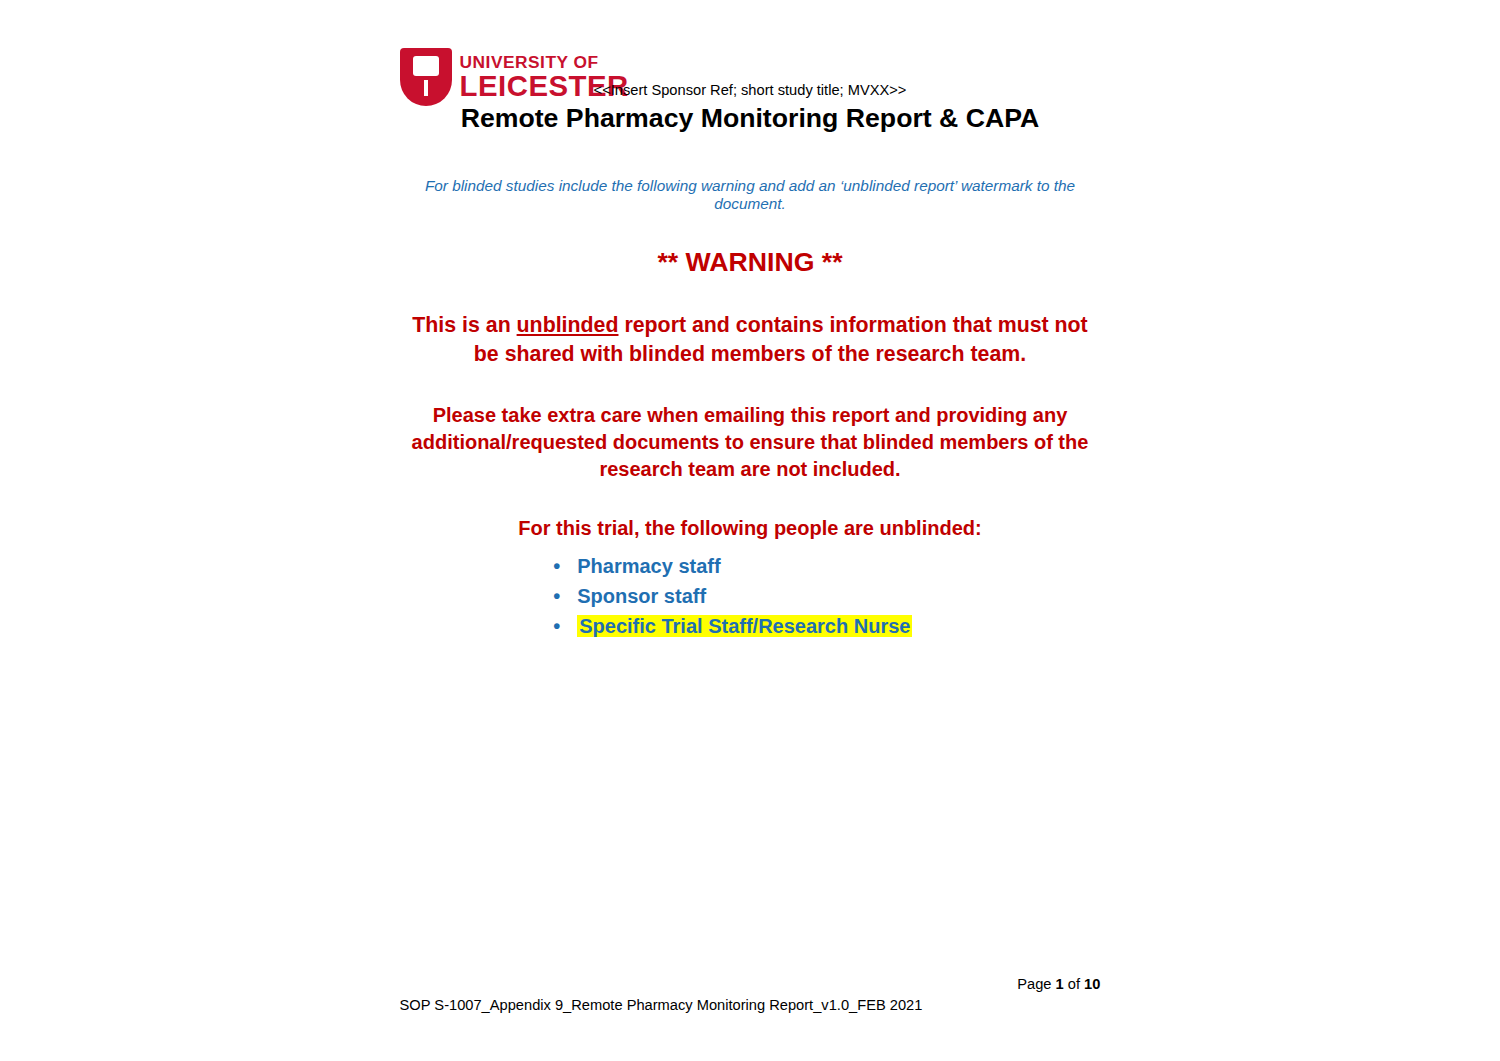UNIVERSITY OF LEICESTER
<<Insert Sponsor Ref; short study title; MVXX>>
Remote Pharmacy Monitoring Report & CAPA
For blinded studies include the following warning and add an ‘unblinded report’ watermark to the document.
** WARNING **
This is an unblinded report and contains information that must not be shared with blinded members of the research team.
Please take extra care when emailing this report and providing any additional/requested documents to ensure that blinded members of the research team are not included.
For this trial, the following people are unblinded:
Pharmacy staff
Sponsor staff
Specific Trial Staff/Research Nurse
Page 1 of 10
SOP S-1007_Appendix 9_Remote Pharmacy Monitoring Report_v1.0_FEB 2021